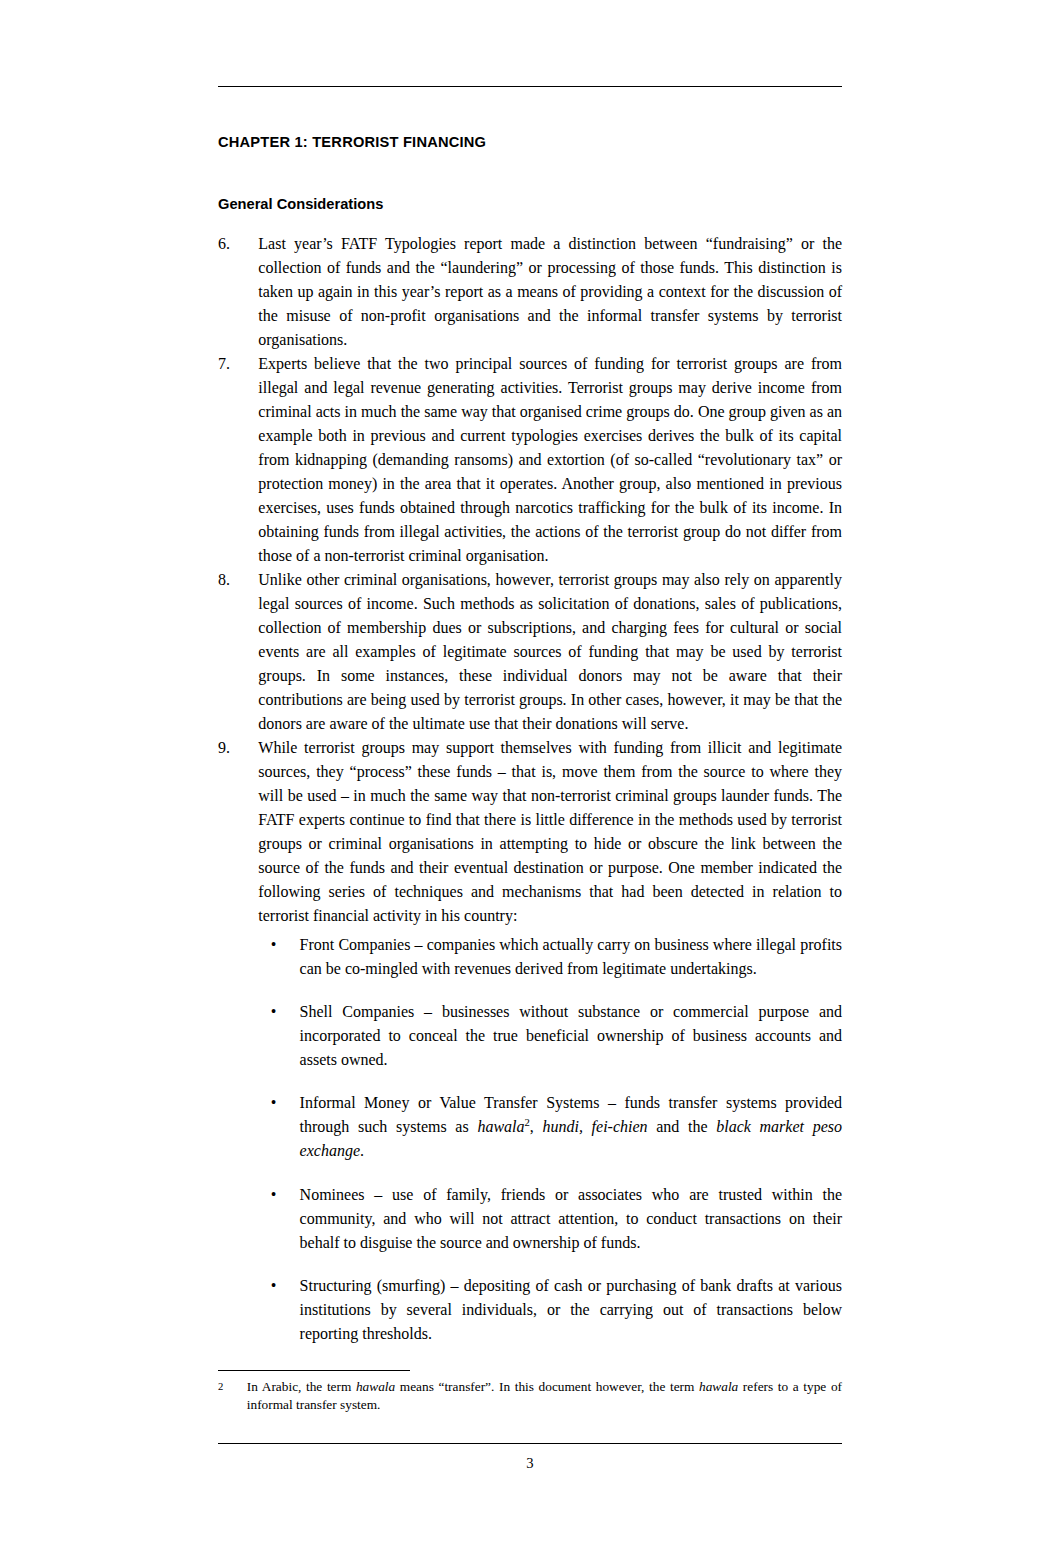CHAPTER 1: TERRORIST FINANCING
General Considerations
6.
Last year’s FATF Typologies report made a distinction between “fundraising” or the collection of funds and the “laundering” or processing of those funds. This distinction is taken up again in this year’s report as a means of providing a context for the discussion of the misuse of non-profit organisations and the informal transfer systems by terrorist organisations.
7.
Experts believe that the two principal sources of funding for terrorist groups are from illegal and legal revenue generating activities. Terrorist groups may derive income from criminal acts in much the same way that organised crime groups do. One group given as an example both in previous and current typologies exercises derives the bulk of its capital from kidnapping (demanding ransoms) and extortion (of so-called “revolutionary tax” or protection money) in the area that it operates. Another group, also mentioned in previous exercises, uses funds obtained through narcotics trafficking for the bulk of its income. In obtaining funds from illegal activities, the actions of the terrorist group do not differ from those of a non-terrorist criminal organisation.
8.
Unlike other criminal organisations, however, terrorist groups may also rely on apparently legal sources of income. Such methods as solicitation of donations, sales of publications, collection of membership dues or subscriptions, and charging fees for cultural or social events are all examples of legitimate sources of funding that may be used by terrorist groups. In some instances, these individual donors may not be aware that their contributions are being used by terrorist groups. In other cases, however, it may be that the donors are aware of the ultimate use that their donations will serve.
9.
While terrorist groups may support themselves with funding from illicit and legitimate sources, they “process” these funds – that is, move them from the source to where they will be used – in much the same way that non-terrorist criminal groups launder funds. The FATF experts continue to find that there is little difference in the methods used by terrorist groups or criminal organisations in attempting to hide or obscure the link between the source of the funds and their eventual destination or purpose. One member indicated the following series of techniques and mechanisms that had been detected in relation to terrorist financial activity in his country:
Front Companies – companies which actually carry on business where illegal profits can be co-mingled with revenues derived from legitimate undertakings.
Shell Companies – businesses without substance or commercial purpose and incorporated to conceal the true beneficial ownership of business accounts and assets owned.
Informal Money or Value Transfer Systems – funds transfer systems provided through such systems as hawala2, hundi, fei-chien and the black market peso exchange.
Nominees – use of family, friends or associates who are trusted within the community, and who will not attract attention, to conduct transactions on their behalf to disguise the source and ownership of funds.
Structuring (smurfing) – depositing of cash or purchasing of bank drafts at various institutions by several individuals, or the carrying out of transactions below reporting thresholds.
2
In Arabic, the term hawala means “transfer”. In this document however, the term hawala refers to a type of informal transfer system.
3